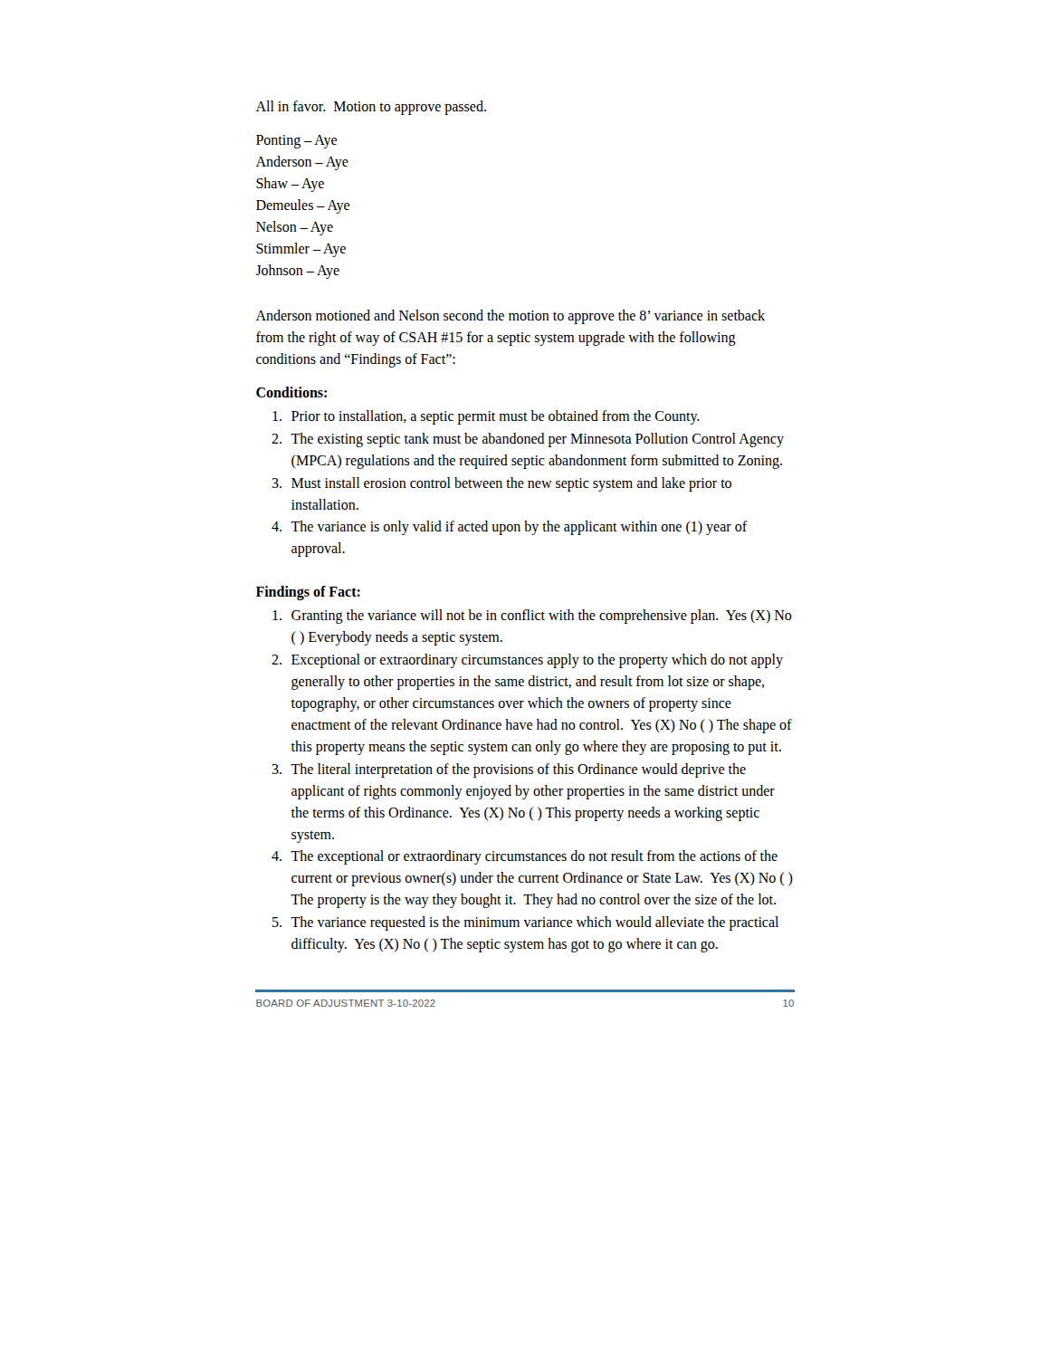All in favor. Motion to approve passed.
Ponting – Aye
Anderson – Aye
Shaw – Aye
Demeules – Aye
Nelson – Aye
Stimmler – Aye
Johnson – Aye
Anderson motioned and Nelson second the motion to approve the 8’ variance in setback from the right of way of CSAH #15 for a septic system upgrade with the following conditions and “Findings of Fact”:
Conditions:
Prior to installation, a septic permit must be obtained from the County.
The existing septic tank must be abandoned per Minnesota Pollution Control Agency (MPCA) regulations and the required septic abandonment form submitted to Zoning.
Must install erosion control between the new septic system and lake prior to installation.
The variance is only valid if acted upon by the applicant within one (1) year of approval.
Findings of Fact:
Granting the variance will not be in conflict with the comprehensive plan. Yes (X) No ( ) Everybody needs a septic system.
Exceptional or extraordinary circumstances apply to the property which do not apply generally to other properties in the same district, and result from lot size or shape, topography, or other circumstances over which the owners of property since enactment of the relevant Ordinance have had no control. Yes (X) No ( ) The shape of this property means the septic system can only go where they are proposing to put it.
The literal interpretation of the provisions of this Ordinance would deprive the applicant of rights commonly enjoyed by other properties in the same district under the terms of this Ordinance. Yes (X) No ( ) This property needs a working septic system.
The exceptional or extraordinary circumstances do not result from the actions of the current or previous owner(s) under the current Ordinance or State Law. Yes (X) No ( ) The property is the way they bought it. They had no control over the size of the lot.
The variance requested is the minimum variance which would alleviate the practical difficulty. Yes (X) No ( ) The septic system has got to go where it can go.
Board of Adjustment 3-10-2022 10